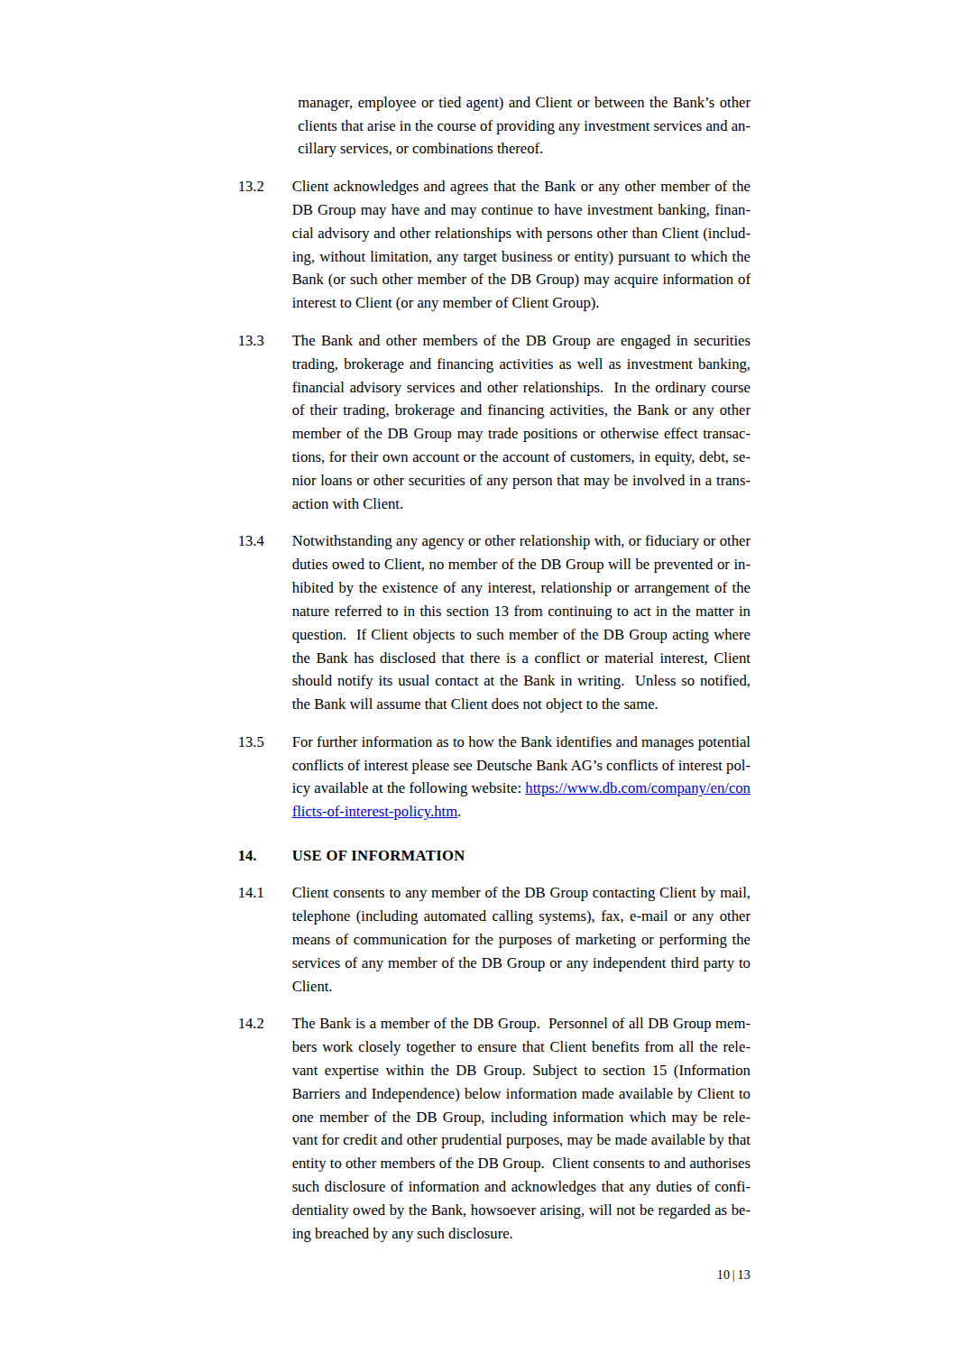manager, employee or tied agent) and Client or between the Bank’s other clients that arise in the course of providing any investment services and ancillary services, or combinations thereof.
13.2
Client acknowledges and agrees that the Bank or any other member of the DB Group may have and may continue to have investment banking, financial advisory and other relationships with persons other than Client (including, without limitation, any target business or entity) pursuant to which the Bank (or such other member of the DB Group) may acquire information of interest to Client (or any member of Client Group).
13.3
The Bank and other members of the DB Group are engaged in securities trading, brokerage and financing activities as well as investment banking, financial advisory services and other relationships. In the ordinary course of their trading, brokerage and financing activities, the Bank or any other member of the DB Group may trade positions or otherwise effect transactions, for their own account or the account of customers, in equity, debt, senior loans or other securities of any person that may be involved in a transaction with Client.
13.4
Notwithstanding any agency or other relationship with, or fiduciary or other duties owed to Client, no member of the DB Group will be prevented or inhibited by the existence of any interest, relationship or arrangement of the nature referred to in this section 13 from continuing to act in the matter in question. If Client objects to such member of the DB Group acting where the Bank has disclosed that there is a conflict or material interest, Client should notify its usual contact at the Bank in writing. Unless so notified, the Bank will assume that Client does not object to the same.
13.5
For further information as to how the Bank identifies and manages potential conflicts of interest please see Deutsche Bank AG’s conflicts of interest policy available at the following website: https://www.db.com/company/en/conflicts-of-interest-policy.htm.
14.
USE OF INFORMATION
14.1
Client consents to any member of the DB Group contacting Client by mail, telephone (including automated calling systems), fax, e-mail or any other means of communication for the purposes of marketing or performing the services of any member of the DB Group or any independent third party to Client.
14.2
The Bank is a member of the DB Group. Personnel of all DB Group members work closely together to ensure that Client benefits from all the relevant expertise within the DB Group. Subject to section 15 (Information Barriers and Independence) below information made available by Client to one member of the DB Group, including information which may be relevant for credit and other prudential purposes, may be made available by that entity to other members of the DB Group. Client consents to and authorises such disclosure of information and acknowledges that any duties of confidentiality owed by the Bank, howsoever arising, will not be regarded as being breached by any such disclosure.
10|13